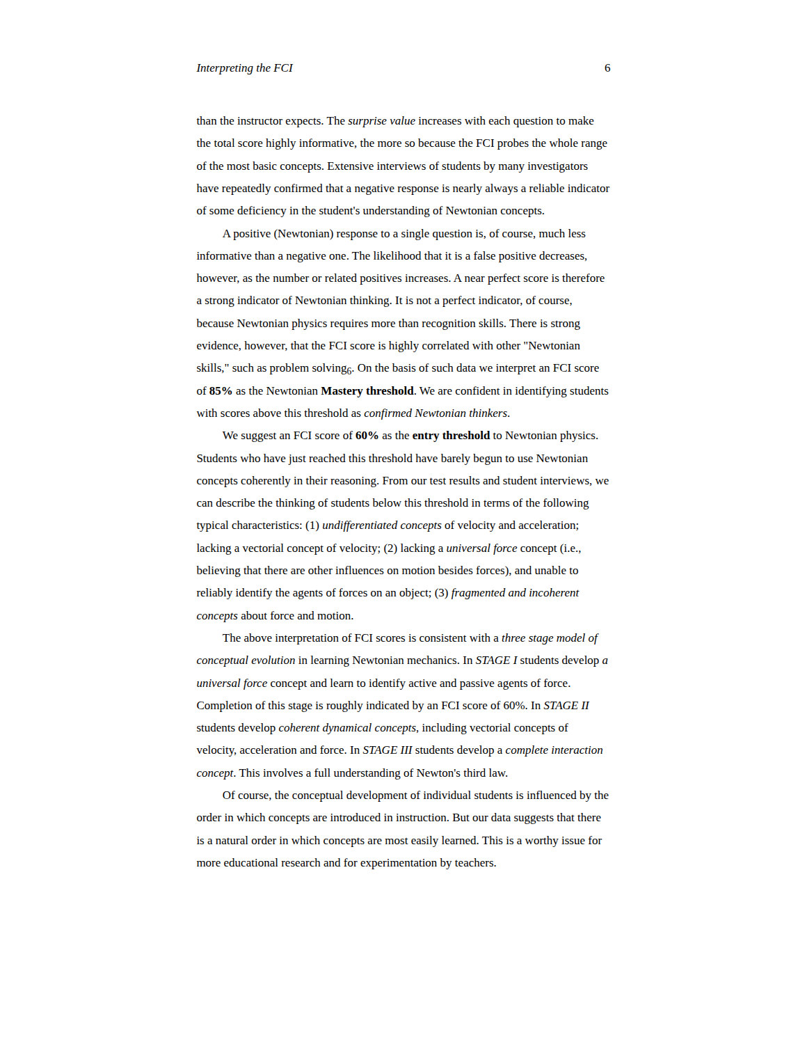Interpreting the FCI 6
than the instructor expects. The surprise value increases with each question to make the total score highly informative, the more so because the FCI probes the whole range of the most basic concepts. Extensive interviews of students by many investigators have repeatedly confirmed that a negative response is nearly always a reliable indicator of some deficiency in the student's understanding of Newtonian concepts.
A positive (Newtonian) response to a single question is, of course, much less informative than a negative one. The likelihood that it is a false positive decreases, however, as the number or related positives increases. A near perfect score is therefore a strong indicator of Newtonian thinking. It is not a perfect indicator, of course, because Newtonian physics requires more than recognition skills. There is strong evidence, however, that the FCI score is highly correlated with other "Newtonian skills," such as problem solving6. On the basis of such data we interpret an FCI score of 85% as the Newtonian Mastery threshold. We are confident in identifying students with scores above this threshold as confirmed Newtonian thinkers.
We suggest an FCI score of 60% as the entry threshold to Newtonian physics. Students who have just reached this threshold have barely begun to use Newtonian concepts coherently in their reasoning. From our test results and student interviews, we can describe the thinking of students below this threshold in terms of the following typical characteristics: (1) undifferentiated concepts of velocity and acceleration; lacking a vectorial concept of velocity; (2) lacking a universal force concept (i.e., believing that there are other influences on motion besides forces), and unable to reliably identify the agents of forces on an object; (3) fragmented and incoherent concepts about force and motion.
The above interpretation of FCI scores is consistent with a three stage model of conceptual evolution in learning Newtonian mechanics. In STAGE I students develop a universal force concept and learn to identify active and passive agents of force. Completion of this stage is roughly indicated by an FCI score of 60%. In STAGE II students develop coherent dynamical concepts, including vectorial concepts of velocity, acceleration and force. In STAGE III students develop a complete interaction concept. This involves a full understanding of Newton's third law.
Of course, the conceptual development of individual students is influenced by the order in which concepts are introduced in instruction. But our data suggests that there is a natural order in which concepts are most easily learned. This is a worthy issue for more educational research and for experimentation by teachers.